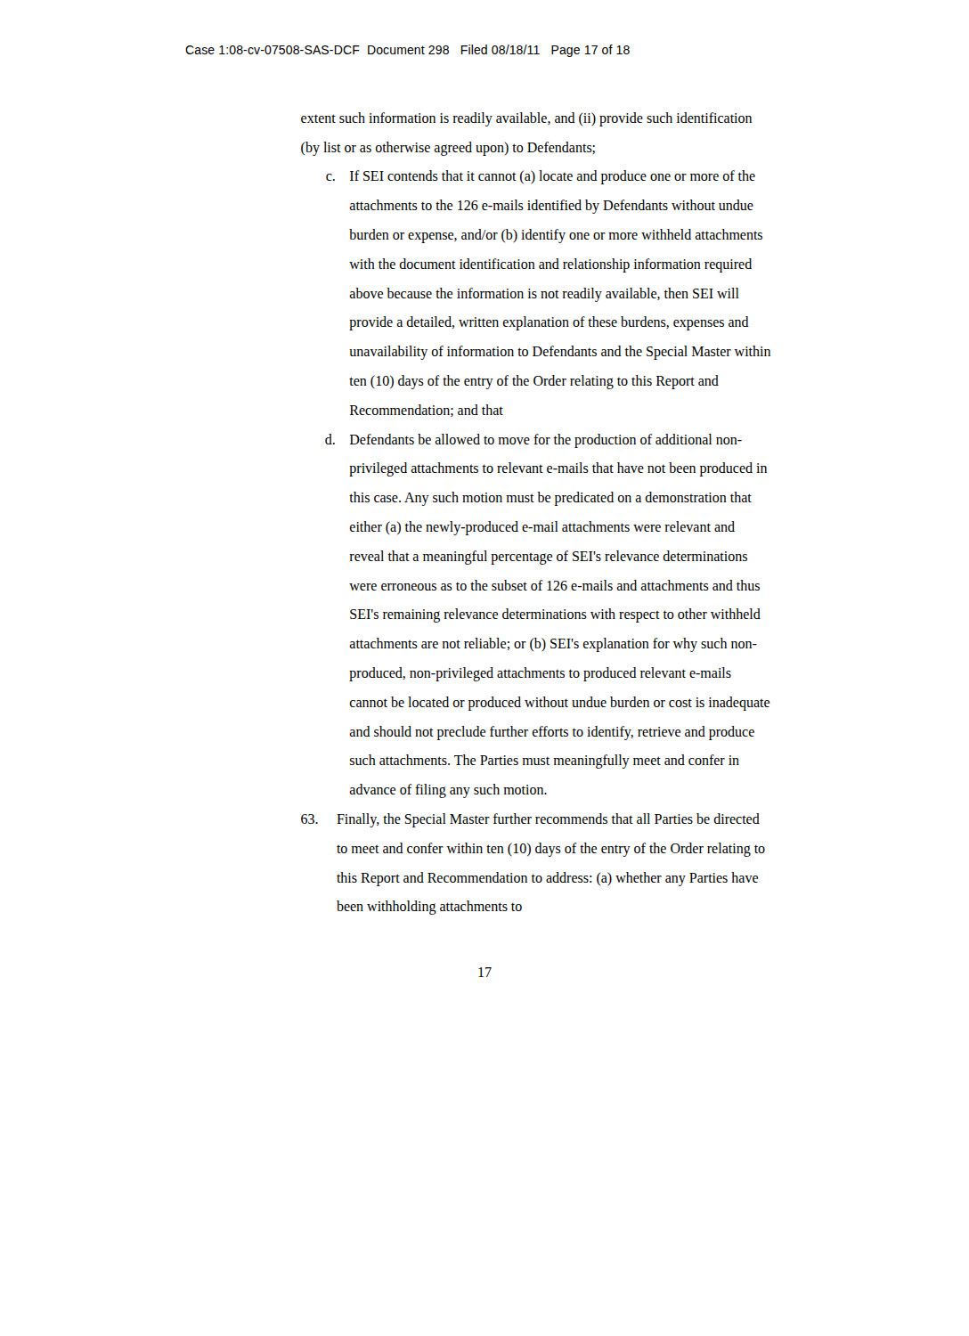Case 1:08-cv-07508-SAS-DCF Document 298 Filed 08/18/11 Page 17 of 18
extent such information is readily available, and (ii) provide such identification (by list or as otherwise agreed upon) to Defendants;
If SEI contends that it cannot (a) locate and produce one or more of the attachments to the 126 e-mails identified by Defendants without undue burden or expense, and/or (b) identify one or more withheld attachments with the document identification and relationship information required above because the information is not readily available, then SEI will provide a detailed, written explanation of these burdens, expenses and unavailability of information to Defendants and the Special Master within ten (10) days of the entry of the Order relating to this Report and Recommendation; and that
Defendants be allowed to move for the production of additional non-privileged attachments to relevant e-mails that have not been produced in this case. Any such motion must be predicated on a demonstration that either (a) the newly-produced e-mail attachments were relevant and reveal that a meaningful percentage of SEI's relevance determinations were erroneous as to the subset of 126 e-mails and attachments and thus SEI's remaining relevance determinations with respect to other withheld attachments are not reliable; or (b) SEI's explanation for why such non-produced, non-privileged attachments to produced relevant e-mails cannot be located or produced without undue burden or cost is inadequate and should not preclude further efforts to identify, retrieve and produce such attachments. The Parties must meaningfully meet and confer in advance of filing any such motion.
63. Finally, the Special Master further recommends that all Parties be directed to meet and confer within ten (10) days of the entry of the Order relating to this Report and Recommendation to address: (a) whether any Parties have been withholding attachments to
17